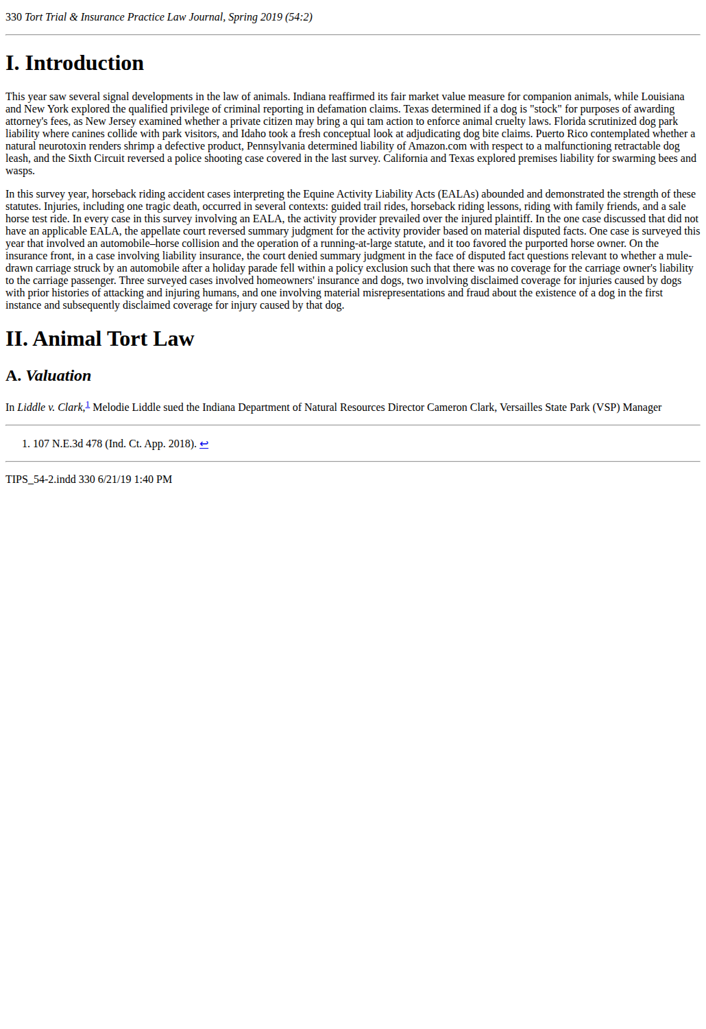330 Tort Trial & Insurance Practice Law Journal, Spring 2019 (54:2)
I. Introduction
This year saw several signal developments in the law of animals. Indiana reaffirmed its fair market value measure for companion animals, while Louisiana and New York explored the qualified privilege of criminal reporting in defamation claims. Texas determined if a dog is "stock" for purposes of awarding attorney's fees, as New Jersey examined whether a private citizen may bring a qui tam action to enforce animal cruelty laws. Florida scrutinized dog park liability where canines collide with park visitors, and Idaho took a fresh conceptual look at adjudicating dog bite claims. Puerto Rico contemplated whether a natural neurotoxin renders shrimp a defective product, Pennsylvania determined liability of Amazon.com with respect to a malfunctioning retractable dog leash, and the Sixth Circuit reversed a police shooting case covered in the last survey. California and Texas explored premises liability for swarming bees and wasps.
In this survey year, horseback riding accident cases interpreting the Equine Activity Liability Acts (EALAs) abounded and demonstrated the strength of these statutes. Injuries, including one tragic death, occurred in several contexts: guided trail rides, horseback riding lessons, riding with family friends, and a sale horse test ride. In every case in this survey involving an EALA, the activity provider prevailed over the injured plaintiff. In the one case discussed that did not have an applicable EALA, the appellate court reversed summary judgment for the activity provider based on material disputed facts. One case is surveyed this year that involved an automobile–horse collision and the operation of a running-at-large statute, and it too favored the purported horse owner. On the insurance front, in a case involving liability insurance, the court denied summary judgment in the face of disputed fact questions relevant to whether a mule-drawn carriage struck by an automobile after a holiday parade fell within a policy exclusion such that there was no coverage for the carriage owner's liability to the carriage passenger. Three surveyed cases involved homeowners' insurance and dogs, two involving disclaimed coverage for injuries caused by dogs with prior histories of attacking and injuring humans, and one involving material misrepresentations and fraud about the existence of a dog in the first instance and subsequently disclaimed coverage for injury caused by that dog.
II. Animal Tort Law
A. Valuation
In Liddle v. Clark,1 Melodie Liddle sued the Indiana Department of Natural Resources Director Cameron Clark, Versailles State Park (VSP) Manager
107 N.E.3d 478 (Ind. Ct. App. 2018). ↩
TIPS_54-2.indd 330 6/21/19 1:40 PM